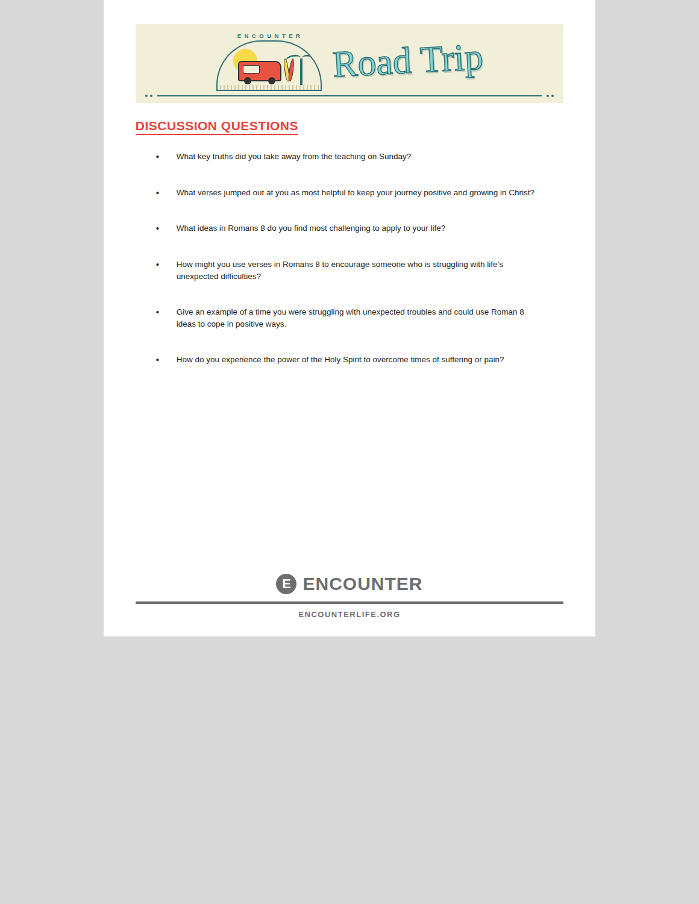Encounter
Road Trip
Discussion Questions
What key truths did you take away from the teaching on Sunday?
What verses jumped out at you as most helpful to keep your journey positive and growing in Christ?
What ideas in Romans 8 do you find most challenging to apply to your life?
How might you use verses in Romans 8 to encourage someone who is struggling with life’s unexpected difficulties?
Give an example of a time you were struggling with unexpected troubles and could use Roman 8 ideas to cope in positive ways.
How do you experience the power of the Holy Spirit to overcome times of suffering or pain?
E Encounter
encounterlife.org